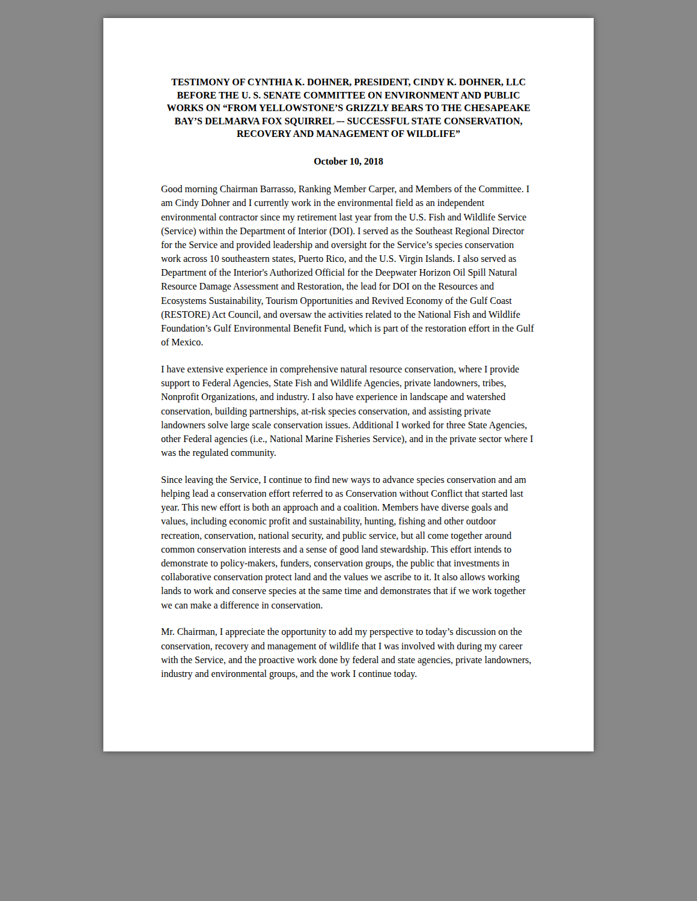Testimony of Cynthia K. Dohner, President, Cindy K. Dohner, LLC
Before the U. S. Senate Committee on Environment and Public
Works on “From Yellowstone’s Grizzly Bears to the Chesapeake
Bay’s Delmarva Fox Squirrel –- Successful State Conservation,
Recovery and Management of Wildlife”
October 10, 2018
Good morning Chairman Barrasso, Ranking Member Carper, and Members of the Committee. I am Cindy Dohner and I currently work in the environmental field as an independent environmental contractor since my retirement last year from the U.S. Fish and Wildlife Service (Service) within the Department of Interior (DOI). I served as the Southeast Regional Director for the Service and provided leadership and oversight for the Service’s species conservation work across 10 southeastern states, Puerto Rico, and the U.S. Virgin Islands. I also served as Department of the Interior's Authorized Official for the Deepwater Horizon Oil Spill Natural Resource Damage Assessment and Restoration, the lead for DOI on the Resources and Ecosystems Sustainability, Tourism Opportunities and Revived Economy of the Gulf Coast (RESTORE) Act Council, and oversaw the activities related to the National Fish and Wildlife Foundation’s Gulf Environmental Benefit Fund, which is part of the restoration effort in the Gulf of Mexico.
I have extensive experience in comprehensive natural resource conservation, where I provide support to Federal Agencies, State Fish and Wildlife Agencies, private landowners, tribes, Nonprofit Organizations, and industry. I also have experience in landscape and watershed conservation, building partnerships, at-risk species conservation, and assisting private landowners solve large scale conservation issues. Additional I worked for three State Agencies, other Federal agencies (i.e., National Marine Fisheries Service), and in the private sector where I was the regulated community.
Since leaving the Service, I continue to find new ways to advance species conservation and am helping lead a conservation effort referred to as Conservation without Conflict that started last year. This new effort is both an approach and a coalition. Members have diverse goals and values, including economic profit and sustainability, hunting, fishing and other outdoor recreation, conservation, national security, and public service, but all come together around common conservation interests and a sense of good land stewardship. This effort intends to demonstrate to policy-makers, funders, conservation groups, the public that investments in collaborative conservation protect land and the values we ascribe to it. It also allows working lands to work and conserve species at the same time and demonstrates that if we work together we can make a difference in conservation.
Mr. Chairman, I appreciate the opportunity to add my perspective to today’s discussion on the conservation, recovery and management of wildlife that I was involved with during my career with the Service, and the proactive work done by federal and state agencies, private landowners, industry and environmental groups, and the work I continue today.